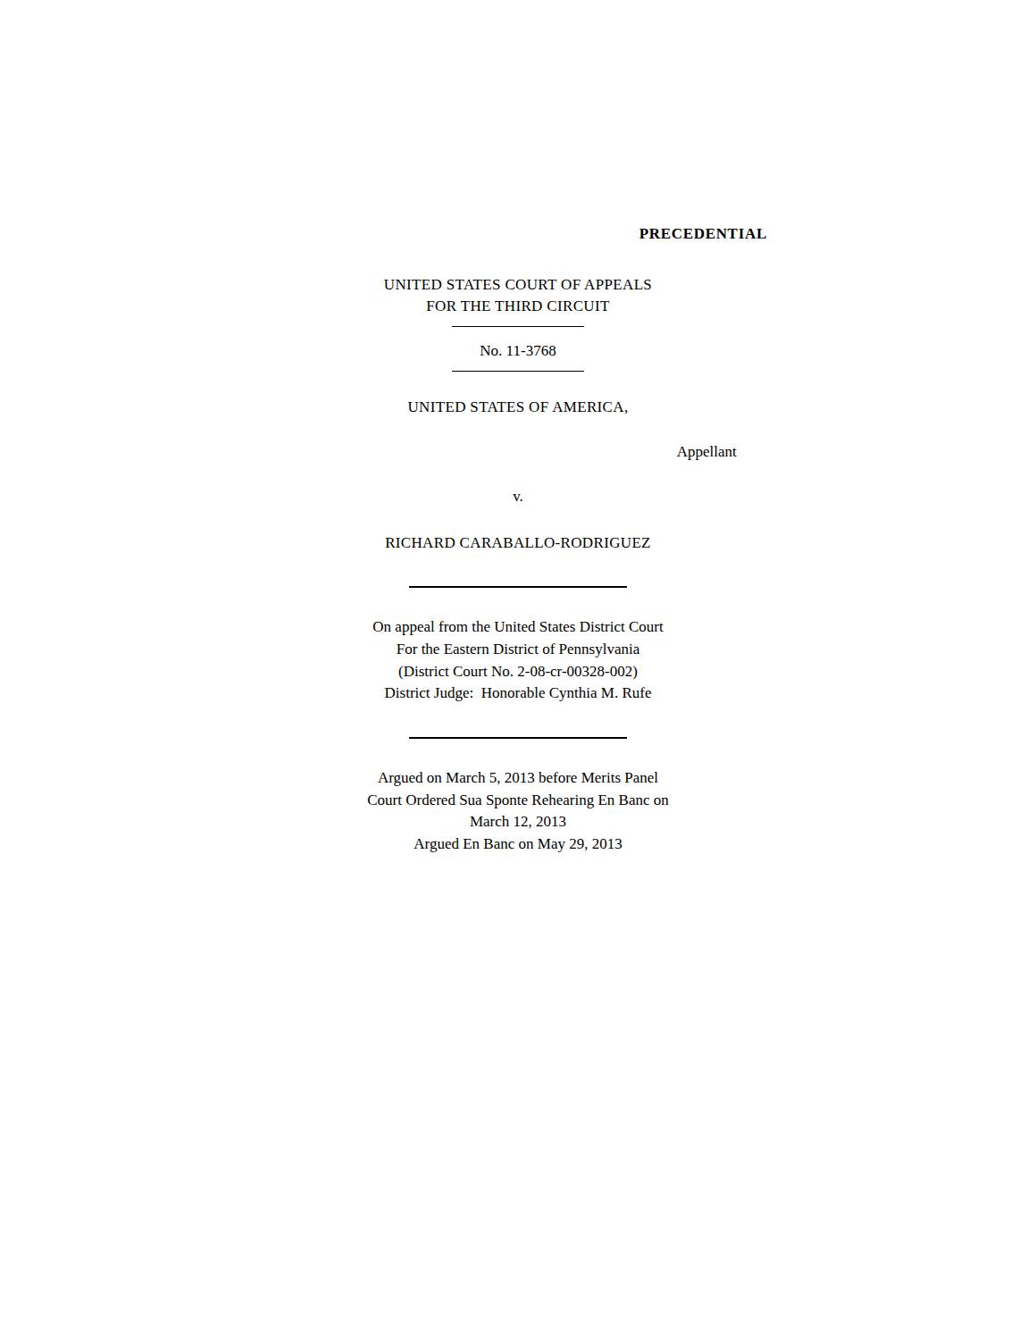PRECEDENTIAL
UNITED STATES COURT OF APPEALS FOR THE THIRD CIRCUIT
No. 11-3768
UNITED STATES OF AMERICA,
Appellant
v.
RICHARD CARABALLO-RODRIGUEZ
On appeal from the United States District Court For the Eastern District of Pennsylvania (District Court No. 2-08-cr-00328-002) District Judge: Honorable Cynthia M. Rufe
Argued on March 5, 2013 before Merits Panel Court Ordered Sua Sponte Rehearing En Banc on March 12, 2013 Argued En Banc on May 29, 2013